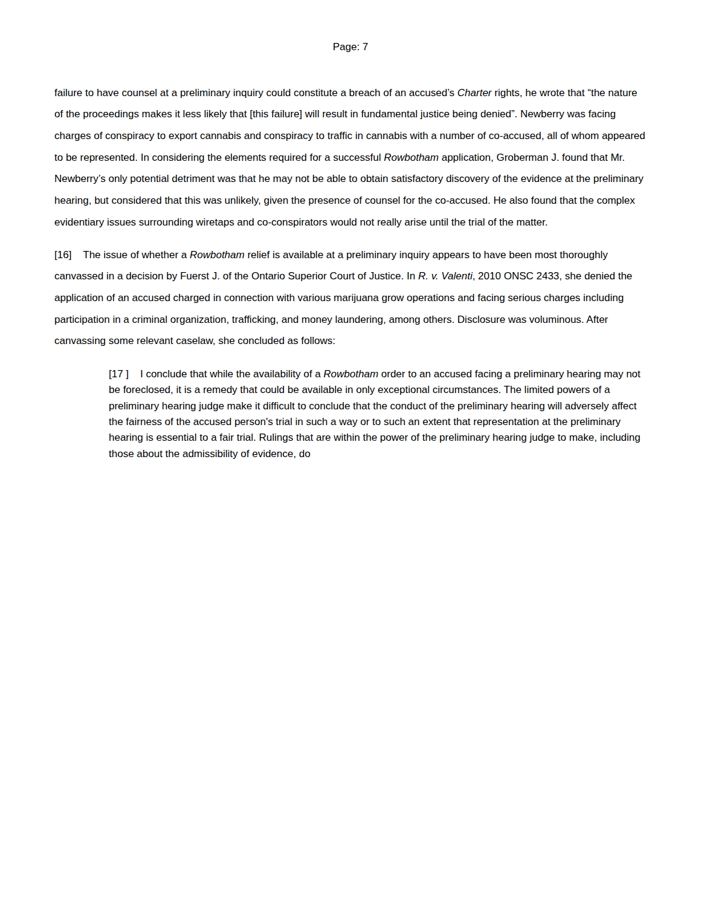Page: 7
failure to have counsel at a preliminary inquiry could constitute a breach of an accused’s Charter rights, he wrote that “the nature of the proceedings makes it less likely that [this failure] will result in fundamental justice being denied”. Newberry was facing charges of conspiracy to export cannabis and conspiracy to traffic in cannabis with a number of co-accused, all of whom appeared to be represented. In considering the elements required for a successful Rowbotham application, Groberman J. found that Mr. Newberry’s only potential detriment was that he may not be able to obtain satisfactory discovery of the evidence at the preliminary hearing, but considered that this was unlikely, given the presence of counsel for the co-accused. He also found that the complex evidentiary issues surrounding wiretaps and co-conspirators would not really arise until the trial of the matter.
[16] The issue of whether a Rowbotham relief is available at a preliminary inquiry appears to have been most thoroughly canvassed in a decision by Fuerst J. of the Ontario Superior Court of Justice. In R. v. Valenti, 2010 ONSC 2433, she denied the application of an accused charged in connection with various marijuana grow operations and facing serious charges including participation in a criminal organization, trafficking, and money laundering, among others. Disclosure was voluminous. After canvassing some relevant caselaw, she concluded as follows:
[17 ] I conclude that while the availability of a Rowbotham order to an accused facing a preliminary hearing may not be foreclosed, it is a remedy that could be available in only exceptional circumstances. The limited powers of a preliminary hearing judge make it difficult to conclude that the conduct of the preliminary hearing will adversely affect the fairness of the accused person's trial in such a way or to such an extent that representation at the preliminary hearing is essential to a fair trial. Rulings that are within the power of the preliminary hearing judge to make, including those about the admissibility of evidence, do